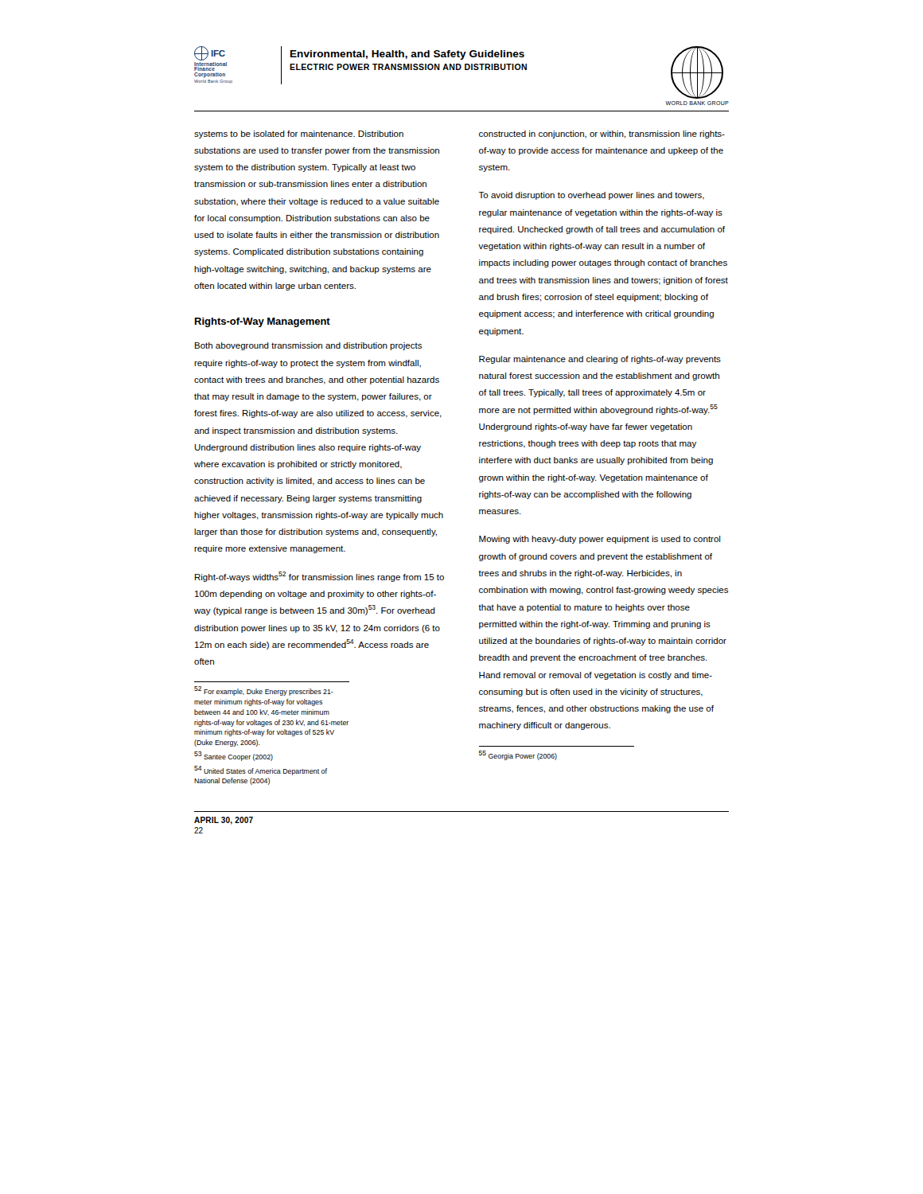IFC
International
Finance
Corporation
World Bank Group
Environmental, Health, and Safety Guidelines
ELECTRIC POWER TRANSMISSION AND DISTRIBUTION
WORLD BANK GROUP
systems to be isolated for maintenance. Distribution substations are used to transfer power from the transmission system to the distribution system. Typically at least two transmission or sub-transmission lines enter a distribution substation, where their voltage is reduced to a value suitable for local consumption. Distribution substations can also be used to isolate faults in either the transmission or distribution systems. Complicated distribution substations containing high-voltage switching, switching, and backup systems are often located within large urban centers.
Rights-of-Way Management
Both aboveground transmission and distribution projects require rights-of-way to protect the system from windfall, contact with trees and branches, and other potential hazards that may result in damage to the system, power failures, or forest fires. Rights-of-way are also utilized to access, service, and inspect transmission and distribution systems. Underground distribution lines also require rights-of-way where excavation is prohibited or strictly monitored, construction activity is limited, and access to lines can be achieved if necessary. Being larger systems transmitting higher voltages, transmission rights-of-way are typically much larger than those for distribution systems and, consequently, require more extensive management.
Right-of-ways widths52 for transmission lines range from 15 to 100m depending on voltage and proximity to other rights-of-way (typical range is between 15 and 30m)53. For overhead distribution power lines up to 35 kV, 12 to 24m corridors (6 to 12m on each side) are recommended54. Access roads are often
52 For example, Duke Energy prescribes 21-meter minimum rights-of-way for voltages between 44 and 100 kV, 46-meter minimum rights-of-way for voltages of 230 kV, and 61-meter minimum rights-of-way for voltages of 525 kV (Duke Energy, 2006).
53 Santee Cooper (2002)
54 United States of America Department of National Defense (2004)
constructed in conjunction, or within, transmission line rights-of-way to provide access for maintenance and upkeep of the system.
To avoid disruption to overhead power lines and towers, regular maintenance of vegetation within the rights-of-way is required. Unchecked growth of tall trees and accumulation of vegetation within rights-of-way can result in a number of impacts including power outages through contact of branches and trees with transmission lines and towers; ignition of forest and brush fires; corrosion of steel equipment; blocking of equipment access; and interference with critical grounding equipment.
Regular maintenance and clearing of rights-of-way prevents natural forest succession and the establishment and growth of tall trees. Typically, tall trees of approximately 4.5m or more are not permitted within aboveground rights-of-way.55 Underground rights-of-way have far fewer vegetation restrictions, though trees with deep tap roots that may interfere with duct banks are usually prohibited from being grown within the right-of-way. Vegetation maintenance of rights-of-way can be accomplished with the following measures.
Mowing with heavy-duty power equipment is used to control growth of ground covers and prevent the establishment of trees and shrubs in the right-of-way. Herbicides, in combination with mowing, control fast-growing weedy species that have a potential to mature to heights over those permitted within the right-of-way. Trimming and pruning is utilized at the boundaries of rights-of-way to maintain corridor breadth and prevent the encroachment of tree branches. Hand removal or removal of vegetation is costly and time-consuming but is often used in the vicinity of structures, streams, fences, and other obstructions making the use of machinery difficult or dangerous.
55 Georgia Power (2006)
APRIL 30, 2007
22